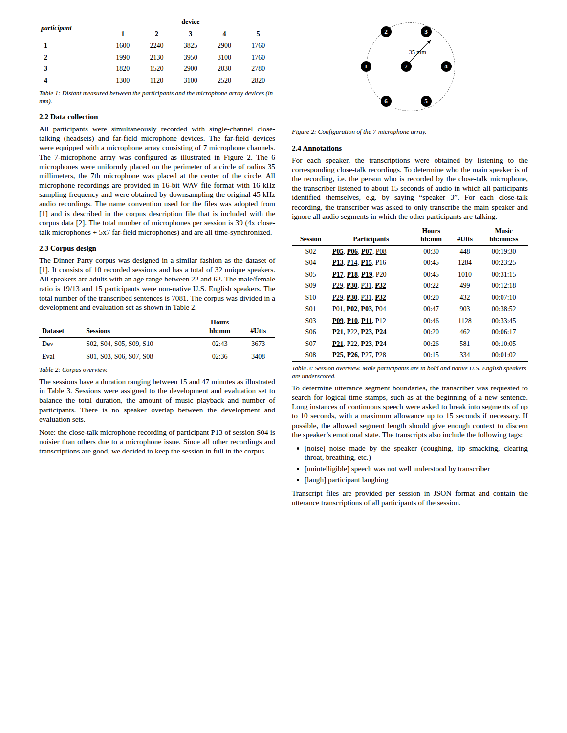Table 1: Distant measured between the participants and the microphone array devices (in mm).
| participant | device |
| --- | --- |
| 1 | 2 | 3 | 4 | 5 |
| 1 | 1600 | 2240 | 3825 | 2900 | 1760 |
| 2 | 1990 | 2130 | 3950 | 3100 | 1760 |
| 3 | 1820 | 1520 | 2900 | 2030 | 2780 |
| 4 | 1300 | 1120 | 3100 | 2520 | 2820 |
2.2 Data collection
All participants were simultaneously recorded with single-channel close-talking (headsets) and far-field microphone devices. The far-field devices were equipped with a microphone array consisting of 7 microphone channels. The 7-microphone array was configured as illustrated in Figure 2. The 6 microphones were uniformly placed on the perimeter of a circle of radius 35 millimeters, the 7th microphone was placed at the center of the circle. All microphone recordings are provided in 16-bit WAV file format with 16 kHz sampling frequency and were obtained by downsampling the original 45 kHz audio recordings. The name convention used for the files was adopted from [1] and is described in the corpus description file that is included with the corpus data [2]. The total number of microphones per session is 39 (4x close-talk microphones + 5x7 far-field microphones) and are all time-synchronized.
2.3 Corpus design
The Dinner Party corpus was designed in a similar fashion as the dataset of [1]. It consists of 10 recorded sessions and has a total of 32 unique speakers. All speakers are adults with an age range between 22 and 62. The male/female ratio is 19/13 and 15 participants were non-native U.S. English speakers. The total number of the transcribed sentences is 7081. The corpus was divided in a development and evaluation set as shown in Table 2.
Table 2: Corpus overview.
| Dataset | Sessions | Hours hh:mm | #Utts |
| --- | --- | --- | --- |
| Dev | S02, S04, S05, S09, S10 | 02:43 | 3673 |
| Eval | S01, S03, S06, S07, S08 | 02:36 | 3408 |
The sessions have a duration ranging between 15 and 47 minutes as illustrated in Table 3. Sessions were assigned to the development and evaluation set to balance the total duration, the amount of music playback and number of participants. There is no speaker overlap between the development and evaluation sets.
Note: the close-talk microphone recording of participant P13 of session S04 is noisier than others due to a microphone issue. Since all other recordings and transcriptions are good, we decided to keep the session in full in the corpus.
35 mm
1
2
3
4
5
6
7
Figure 2: Configuration of the 7-microphone array.
2.4 Annotations
For each speaker, the transcriptions were obtained by listening to the corresponding close-talk recordings. To determine who the main speaker is of the recording, i.e. the person who is recorded by the close-talk microphone, the transcriber listened to about 15 seconds of audio in which all participants identified themselves, e.g. by saying “speaker 3”. For each close-talk recording, the transcriber was asked to only transcribe the main speaker and ignore all audio segments in which the other participants are talking.
Table 3: Session overview. Male participants are in bold and native U.S. English speakers are underscored.
| Session | Participants | Hours hh:mm | #Utts | Music hh:mm:ss |
| --- | --- | --- | --- | --- |
| S02 | P05 , P06 , P07 , P08 | 00:30 | 448 | 00:19:30 |
| S04 | P13 , P14 , P15 , P16 | 00:45 | 1284 | 00:23:25 |
| S05 | P17 , P18 , P19 , P20 | 00:45 | 1010 | 00:31:15 |
| S09 | P29 , P30 , P31 , P32 | 00:22 | 499 | 00:12:18 |
| S10 | P29 , P30 , P31 , P32 | 00:20 | 432 | 00:07:10 |
| S01 | P01, P02 , P03 , P04 | 00:47 | 903 | 00:38:52 |
| S03 | P09 , P10 , P11 , P12 | 00:46 | 1128 | 00:33:45 |
| S06 | P21 , P22, P23 , P24 | 00:20 | 462 | 00:06:17 |
| S07 | P21 , P22, P23 , P24 | 00:26 | 581 | 00:10:05 |
| S08 | P25 , P26 , P27, P28 | 00:15 | 334 | 00:01:02 |
To determine utterance segment boundaries, the transcriber was requested to search for logical time stamps, such as at the beginning of a new sentence. Long instances of continuous speech were asked to break into segments of up to 10 seconds, with a maximum allowance up to 15 seconds if necessary. If possible, the allowed segment length should give enough context to discern the speaker’s emotional state. The transcripts also include the following tags:
[noise] noise made by the speaker (coughing, lip smacking, clearing throat, breathing, etc.)
[unintelligible] speech was not well understood by transcriber
[laugh] participant laughing
Transcript files are provided per session in JSON format and contain the utterance transcriptions of all participants of the session.